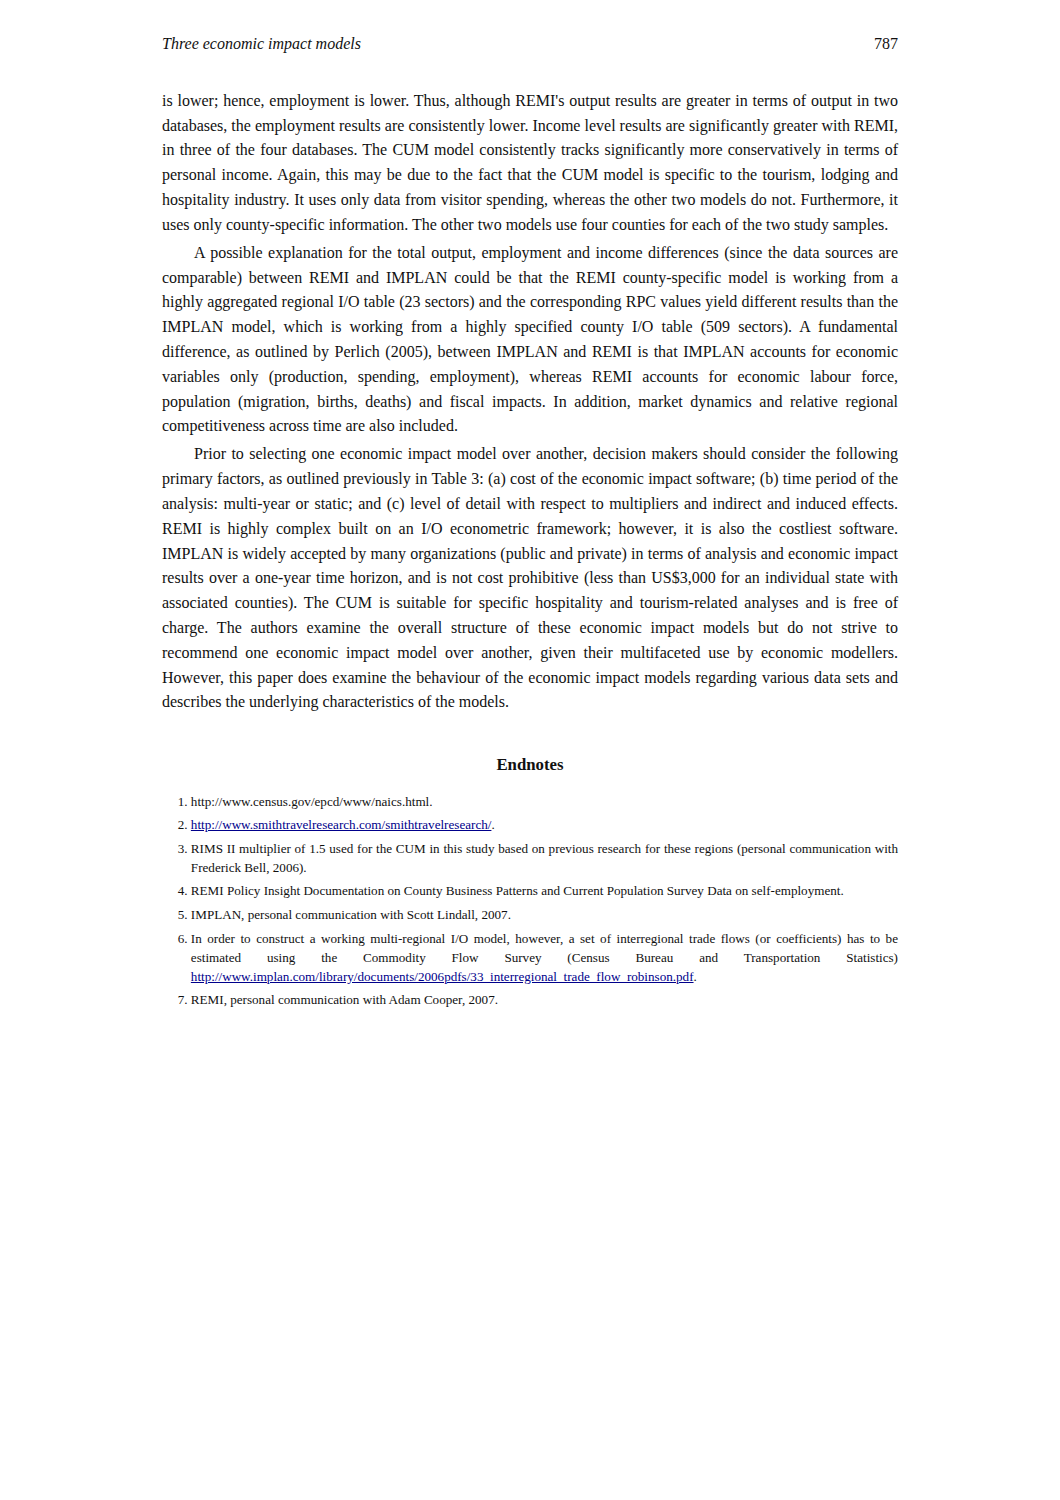Three economic impact models 787
is lower; hence, employment is lower. Thus, although REMI's output results are greater in terms of output in two databases, the employment results are consistently lower. Income level results are significantly greater with REMI, in three of the four databases. The CUM model consistently tracks significantly more conservatively in terms of personal income. Again, this may be due to the fact that the CUM model is specific to the tourism, lodging and hospitality industry. It uses only data from visitor spending, whereas the other two models do not. Furthermore, it uses only county-specific information. The other two models use four counties for each of the two study samples.
A possible explanation for the total output, employment and income differences (since the data sources are comparable) between REMI and IMPLAN could be that the REMI county-specific model is working from a highly aggregated regional I/O table (23 sectors) and the corresponding RPC values yield different results than the IMPLAN model, which is working from a highly specified county I/O table (509 sectors). A fundamental difference, as outlined by Perlich (2005), between IMPLAN and REMI is that IMPLAN accounts for economic variables only (production, spending, employment), whereas REMI accounts for economic labour force, population (migration, births, deaths) and fiscal impacts. In addition, market dynamics and relative regional competitiveness across time are also included.
Prior to selecting one economic impact model over another, decision makers should consider the following primary factors, as outlined previously in Table 3: (a) cost of the economic impact software; (b) time period of the analysis: multi-year or static; and (c) level of detail with respect to multipliers and indirect and induced effects. REMI is highly complex built on an I/O econometric framework; however, it is also the costliest software. IMPLAN is widely accepted by many organizations (public and private) in terms of analysis and economic impact results over a one-year time horizon, and is not cost prohibitive (less than US$3,000 for an individual state with associated counties). The CUM is suitable for specific hospitality and tourism-related analyses and is free of charge. The authors examine the overall structure of these economic impact models but do not strive to recommend one economic impact model over another, given their multifaceted use by economic modellers. However, this paper does examine the behaviour of the economic impact models regarding various data sets and describes the underlying characteristics of the models.
Endnotes
http://www.census.gov/epcd/www/naics.html.
http://www.smithtravelresearch.com/smithtravelresearch/.
RIMS II multiplier of 1.5 used for the CUM in this study based on previous research for these regions (personal communication with Frederick Bell, 2006).
REMI Policy Insight Documentation on County Business Patterns and Current Population Survey Data on self-employment.
IMPLAN, personal communication with Scott Lindall, 2007.
In order to construct a working multi-regional I/O model, however, a set of interregional trade flows (or coefficients) has to be estimated using the Commodity Flow Survey (Census Bureau and Transportation Statistics) http://www.implan.com/library/documents/2006pdfs/33_interregional_trade_flow_robinson.pdf.
REMI, personal communication with Adam Cooper, 2007.